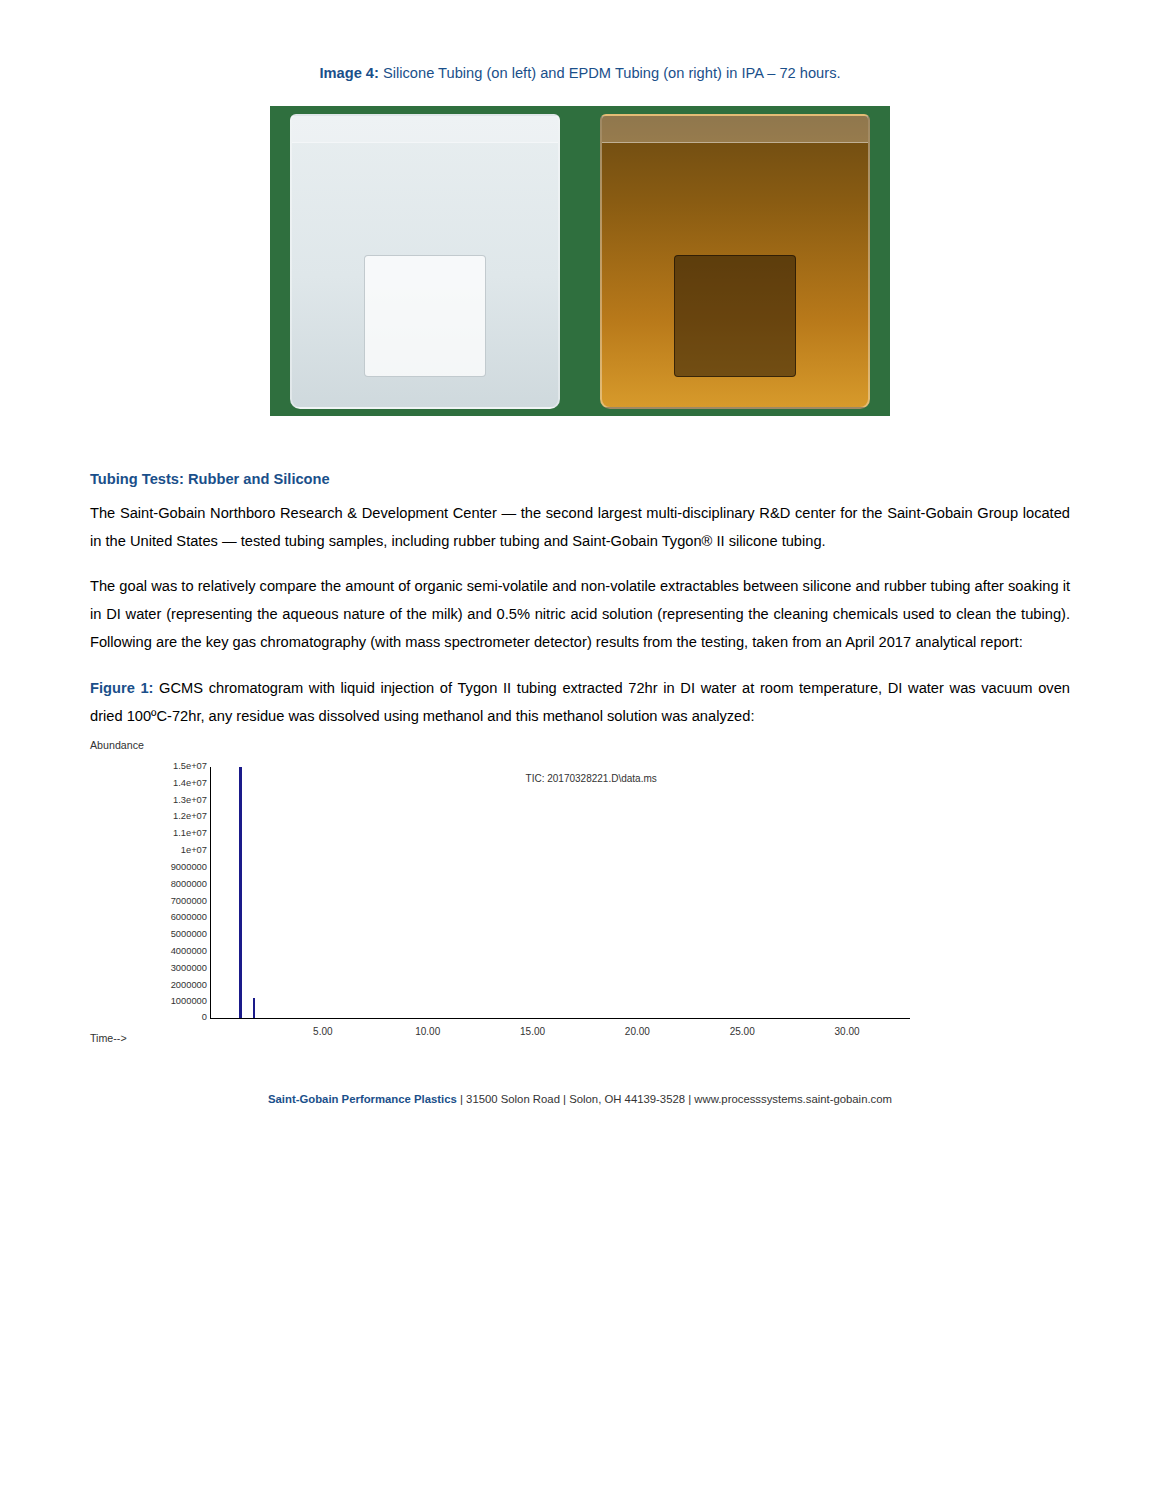Image 4: Silicone Tubing (on left) and EPDM Tubing (on right) in IPA – 72 hours.
Tubing Tests: Rubber and Silicone
The Saint-Gobain Northboro Research & Development Center — the second largest multi-disciplinary R&D center for the Saint-Gobain Group located in the United States — tested tubing samples, including rubber tubing and Saint-Gobain Tygon® II silicone tubing.
The goal was to relatively compare the amount of organic semi-volatile and non-volatile extractables between silicone and rubber tubing after soaking it in DI water (representing the aqueous nature of the milk) and 0.5% nitric acid solution (representing the cleaning chemicals used to clean the tubing). Following are the key gas chromatography (with mass spectrometer detector) results from the testing, taken from an April 2017 analytical report:
Figure 1: GCMS chromatogram with liquid injection of Tygon II tubing extracted 72hr in DI water at room temperature, DI water was vacuum oven dried 100ºC-72hr, any residue was dissolved using methanol and this methanol solution was analyzed:
Abundance
TIC: 20170328221.D\data.ms
1.5e+07
1.4e+07
1.3e+07
1.2e+07
1.1e+07
1e+07
9000000
8000000
7000000
6000000
5000000
4000000
3000000
2000000
1000000
0
5.00
10.00
15.00
20.00
25.00
30.00
Time-->
Saint-Gobain Performance Plastics | 31500 Solon Road | Solon, OH 44139-3528 | www.processsystems.saint-gobain.com